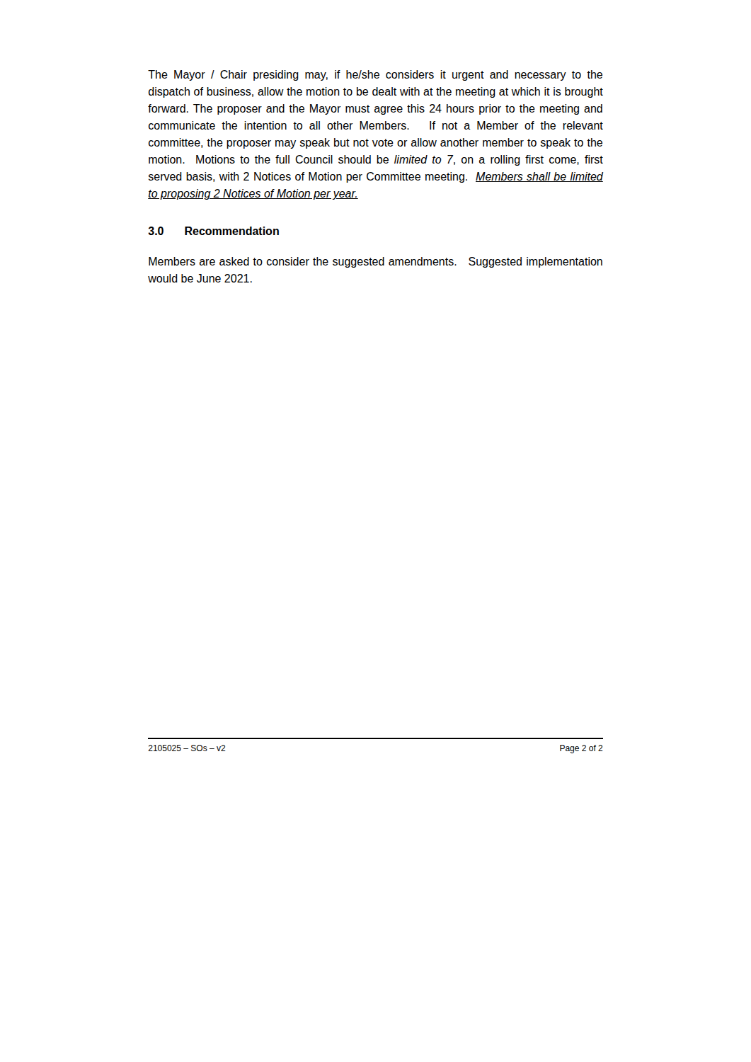The Mayor / Chair presiding may, if he/she considers it urgent and necessary to the dispatch of business, allow the motion to be dealt with at the meeting at which it is brought forward. The proposer and the Mayor must agree this 24 hours prior to the meeting and communicate the intention to all other Members. If not a Member of the relevant committee, the proposer may speak but not vote or allow another member to speak to the motion. Motions to the full Council should be limited to 7, on a rolling first come, first served basis, with 2 Notices of Motion per Committee meeting. Members shall be limited to proposing 2 Notices of Motion per year.
3.0 Recommendation
Members are asked to consider the suggested amendments. Suggested implementation would be June 2021.
2105025 – SOs – v2 Page 2 of 2